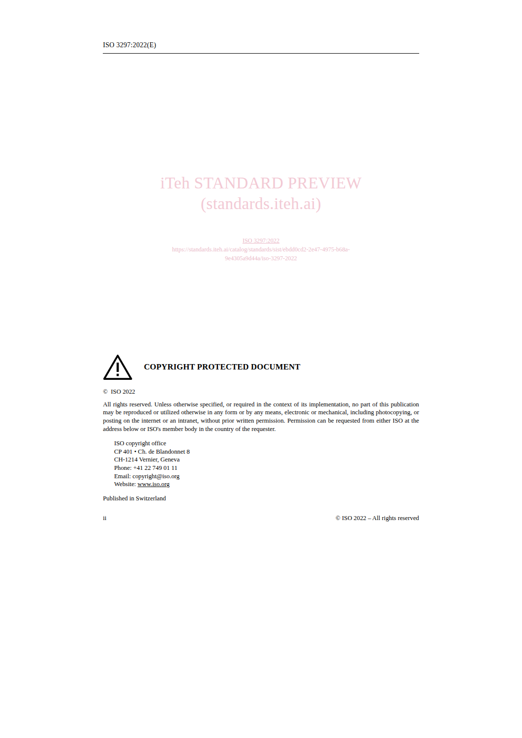ISO 3297:2022(E)
iTeh STANDARD PREVIEW
(standards.iteh.ai)
ISO 3297:2022
https://standards.iteh.ai/catalog/standards/sist/ebdd0cd2-2e47-4975-b68a-
9e4305a9d44a/iso-3297-2022
COPYRIGHT PROTECTED DOCUMENT
© ISO 2022
All rights reserved. Unless otherwise specified, or required in the context of its implementation, no part of this publication may be reproduced or utilized otherwise in any form or by any means, electronic or mechanical, including photocopying, or posting on the internet or an intranet, without prior written permission. Permission can be requested from either ISO at the address below or ISO's member body in the country of the requester.
ISO copyright office
CP 401 • Ch. de Blandonnet 8
CH-1214 Vernier, Geneva
Phone: +41 22 749 01 11
Email: copyright@iso.org
Website: www.iso.org
Published in Switzerland
ii © ISO 2022 – All rights reserved